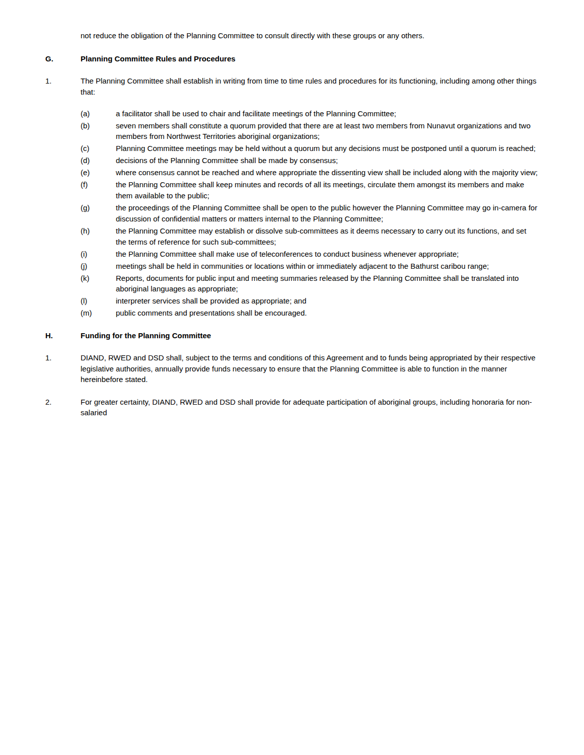not reduce the obligation of the Planning Committee to consult directly with these groups or any others.
G. Planning Committee Rules and Procedures
1. The Planning Committee shall establish in writing from time to time rules and procedures for its functioning, including among other things that:
(a) a facilitator shall be used to chair and facilitate meetings of the Planning Committee;
(b) seven members shall constitute a quorum provided that there are at least two members from Nunavut organizations and two members from Northwest Territories aboriginal organizations;
(c) Planning Committee meetings may be held without a quorum but any decisions must be postponed until a quorum is reached;
(d) decisions of the Planning Committee shall be made by consensus;
(e) where consensus cannot be reached and where appropriate the dissenting view shall be included along with the majority view;
(f) the Planning Committee shall keep minutes and records of all its meetings, circulate them amongst its members and make them available to the public;
(g) the proceedings of the Planning Committee shall be open to the public however the Planning Committee may go in-camera for discussion of confidential matters or matters internal to the Planning Committee;
(h) the Planning Committee may establish or dissolve sub-committees as it deems necessary to carry out its functions, and set the terms of reference for such sub-committees;
(i) the Planning Committee shall make use of teleconferences to conduct business whenever appropriate;
(j) meetings shall be held in communities or locations within or immediately adjacent to the Bathurst caribou range;
(k) Reports, documents for public input and meeting summaries released by the Planning Committee shall be translated into aboriginal languages as appropriate;
(l) interpreter services shall be provided as appropriate; and
(m) public comments and presentations shall be encouraged.
H. Funding for the Planning Committee
1. DIAND, RWED and DSD shall, subject to the terms and conditions of this Agreement and to funds being appropriated by their respective legislative authorities, annually provide funds necessary to ensure that the Planning Committee is able to function in the manner hereinbefore stated.
2. For greater certainty, DIAND, RWED and DSD shall provide for adequate participation of aboriginal groups, including honoraria for non-salaried